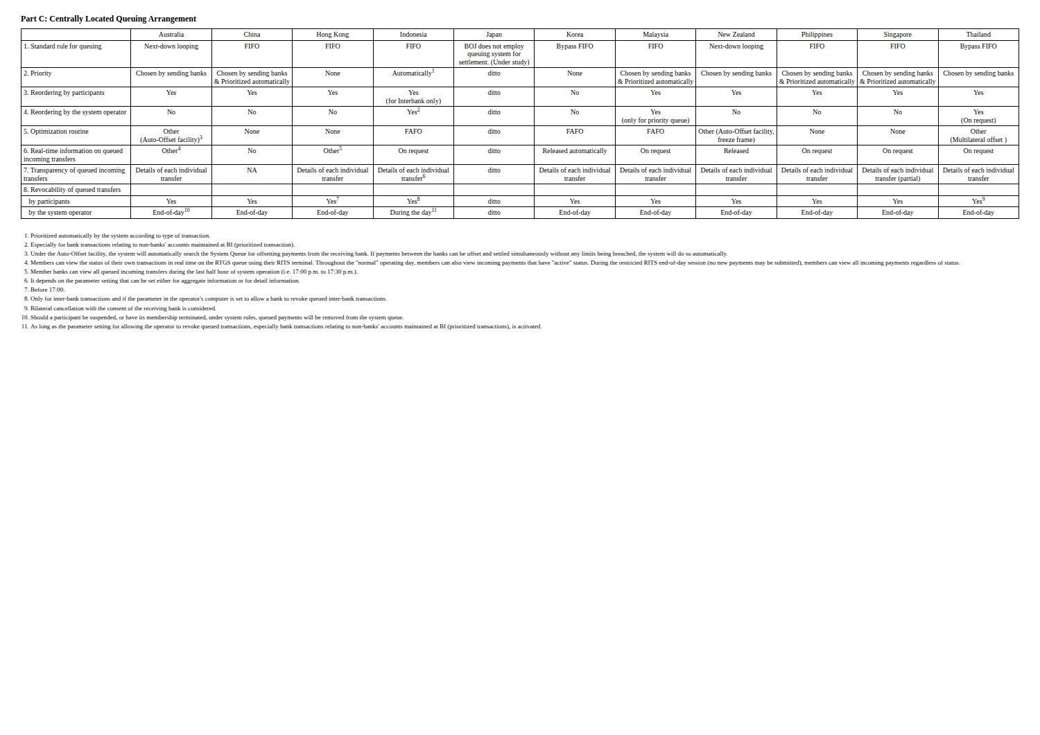Part C: Centrally Located Queuing Arrangement
| | Australia | China | Hong Kong | Indonesia | Japan | Korea | Malaysia | New Zealand | Philippines | Singapore | Thailand |
| --- | --- | --- | --- | --- | --- | --- | --- | --- | --- | --- | --- |
| 1. Standard rule for queuing | Next-down looping | FIFO | FIFO | FIFO | BOJ does not employ queuing system for settlement. (Under study) | Bypass FIFO | FIFO | Next-down looping | FIFO | FIFO | Bypass FIFO |
| 2. Priority | Chosen by sending banks | Chosen by sending banks & Prioritized automatically | None | Automatically 1 | ditto | None | Chosen by sending banks & Prioritized automatically | Chosen by sending banks | Chosen by sending banks & Prioritized automatically | Chosen by sending banks & Prioritized automatically | Chosen by sending banks |
| 3. Reordering by participants | Yes | Yes | Yes | Yes (for Interbank only) | ditto | No | Yes | Yes | Yes | Yes | Yes |
| 4. Reordering by the system operator | No | No | No | Yes 2 | ditto | No | Yes (only for priority queue) | No | No | No | Yes (On request) |
| 5. Optimization routine | Other (Auto-Offset facility) 3 | None | None | FAFO | ditto | FAFO | FAFO | Other (Auto-Offset facility, freeze frame) | None | None | Other (Multilateral offset ) |
| 6. Real-time information on queued incoming transfers | Other 4 | No | Other 5 | On request | ditto | Released automatically | On request | Released | On request | On request | On request |
| 7. Transparency of queued incoming transfers | Details of each individual transfer | NA | Details of each individual transfer | Details of each individual transfer 6 | ditto | Details of each individual transfer | Details of each individual transfer | Details of each individual transfer | Details of each individual transfer | Details of each individual transfer (partial) | Details of each individual transfer |
| 8. Revocability of queued transfers | | | | | | | | | | | |
| by participants | Yes | Yes | Yes 7 | Yes 8 | ditto | Yes | Yes | Yes | Yes | Yes | Yes 9 |
| by the system operator | End-of-day 10 | End-of-day | End-of-day | During the day 11 | ditto | End-of-day | End-of-day | End-of-day | End-of-day | End-of-day | End-of-day |
Prioritized automatically by the system according to type of transaction.
Especially for bank transactions relating to non-banks' accounts maintained at BI (prioritized transaction).
Under the Auto-Offset facility, the system will automatically search the System Queue for offsetting payments from the receiving bank. If payments between the banks can be offset and settled simultaneously without any limits being breached, the system will do so automatically.
Members can view the status of their own transactions in real time on the RTGS queue using their RITS terminal. Throughout the "normal" operating day, members can also view incoming payments that have "active" status. During the restricted RITS end-of-day session (no new payments may be submitted), members can view all incoming payments regardless of status.
Member banks can view all queued incoming transfers during the last half hour of system operation (i.e. 17:00 p.m. to 17:30 p.m.).
It depends on the parameter setting that can be set either for aggregate information or for detail information.
Before 17:00.
Only for inter-bank transactions and if the parameter in the operator's computer is set to allow a bank to revoke queued inter-bank transactions.
Bilateral cancellation with the consent of the receiving bank is considered.
Should a participant be suspended, or have its membership terminated, under system rules, queued payments will be removed from the system queue.
As long as the parameter setting for allowing the operator to revoke queued transactions, especially bank transactions relating to non-banks' accounts maintained at BI (prioritized transactions), is activated.